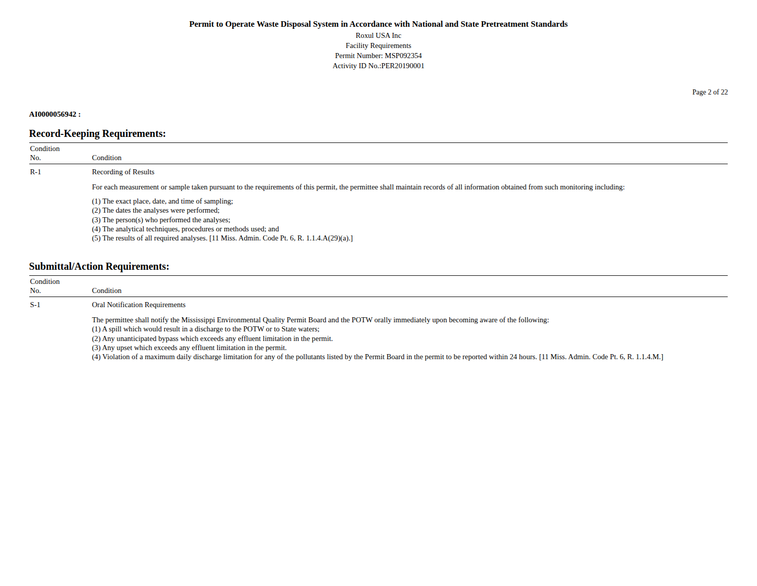Permit to Operate Waste Disposal System in Accordance with National and State Pretreatment Standards
Roxul USA Inc
Facility Requirements
Permit Number: MSP092354
Activity ID No.:PER20190001
Page 2 of 22
AI0000056942 :
Record-Keeping Requirements:
| Condition No. | Condition |
| --- | --- |
| R-1 | Recording of Results For each measurement or sample taken pursuant to the requirements of this permit, the permittee shall maintain records of all information obtained from such monitoring including: (1) The exact place, date, and time of sampling; (2) The dates the analyses were performed; (3) The person(s) who performed the analyses; (4) The analytical techniques, procedures or methods used; and (5) The results of all required analyses. [11 Miss. Admin. Code Pt. 6, R. 1.1.4.A(29)(a).] |
Submittal/Action Requirements:
| Condition No. | Condition |
| --- | --- |
| S-1 | Oral Notification Requirements The permittee shall notify the Mississippi Environmental Quality Permit Board and the POTW orally immediately upon becoming aware of the following: (1) A spill which would result in a discharge to the POTW or to State waters; (2) Any unanticipated bypass which exceeds any effluent limitation in the permit. (3) Any upset which exceeds any effluent limitation in the permit. (4) Violation of a maximum daily discharge limitation for any of the pollutants listed by the Permit Board in the permit to be reported within 24 hours. [11 Miss. Admin. Code Pt. 6, R. 1.1.4.M.] |